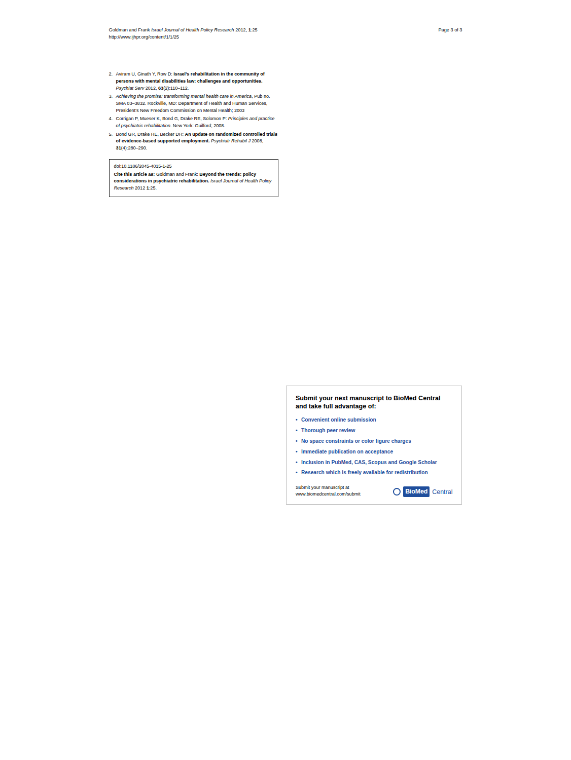Goldman and Frank Israel Journal of Health Policy Research 2012, 1:25
http://www.ijhpr.org/content/1/1/25
Page 3 of 3
2. Aviram U, Ginath Y, Row D: Israel’s rehabilitation in the community of persons with mental disabilities law: challenges and opportunities. Psychiat Serv 2012, 63(2):110–112.
3. Achieving the promise: transforming mental health care in America, Pub no. SMA 03–3832. Rockville, MD: Department of Health and Human Services, President’s New Freedom Commission on Mental Health; 2003
4. Corrigan P, Mueser K, Bond G, Drake RE, Solomon P: Principles and practice of psychiatric rehabilitation. New York: Guilford; 2008.
5. Bond GR, Drake RE, Becker DR: An update on randomized controlled trials of evidence-based supported employment. Psychiatr Rehabil J 2008, 31(4):280–290.
doi:10.1186/2045-4015-1-25
Cite this article as: Goldman and Frank: Beyond the trends: policy considerations in psychiatric rehabilitation. Israel Journal of Health Policy Research 2012 1:25.
Submit your next manuscript to BioMed Central
and take full advantage of:
Convenient online submission
Thorough peer review
No space constraints or color figure charges
Immediate publication on acceptance
Inclusion in PubMed, CAS, Scopus and Google Scholar
Research which is freely available for redistribution
Submit your manuscript at
www.biomedcentral.com/submit
BioMed Central